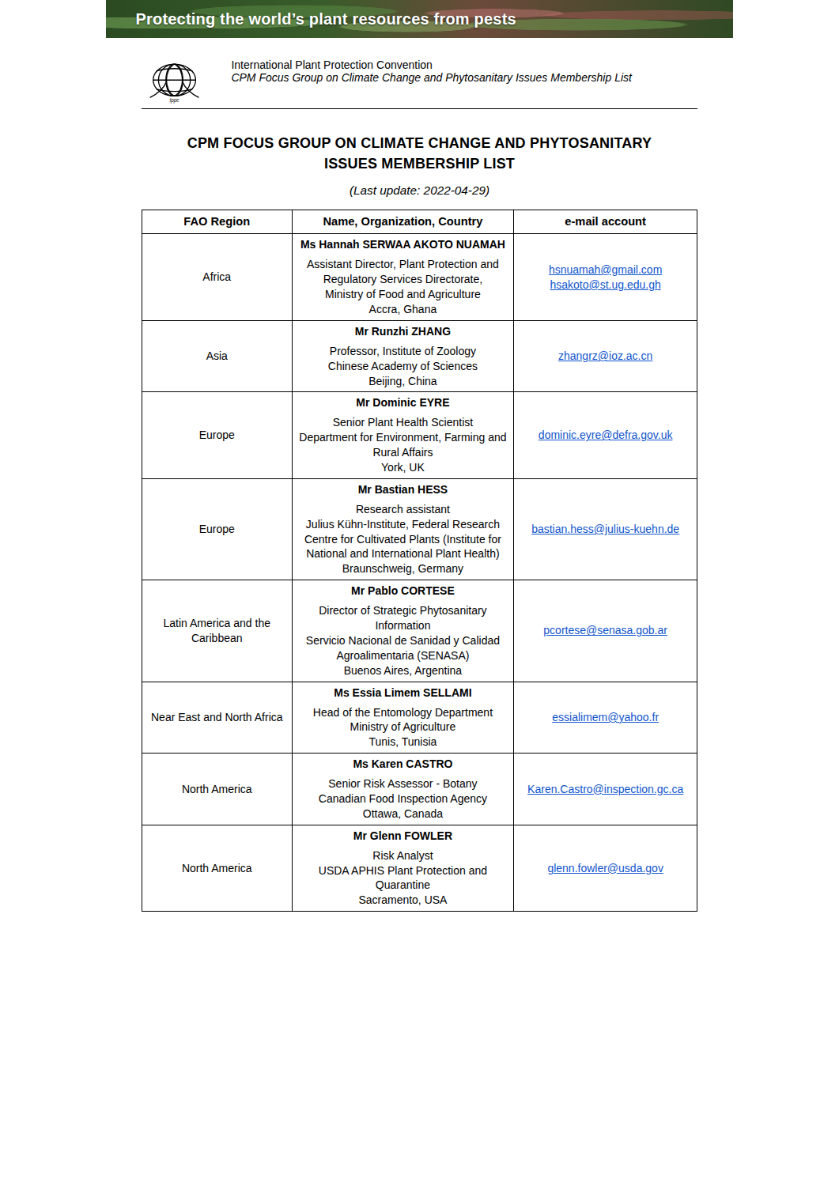Protecting the world’s plant resources from pests
ippc
International Plant Protection Convention
CPM Focus Group on Climate Change and Phytosanitary Issues Membership List
CPM FOCUS GROUP ON CLIMATE CHANGE AND PHYTOSANITARY ISSUES MEMBERSHIP LIST
(Last update: 2022-04-29)
| FAO Region | Name, Organization, Country | e-mail account |
| --- | --- | --- |
| Africa | Ms Hannah SERWAA AKOTO NUAMAH Assistant Director, Plant Protection and Regulatory Services Directorate, Ministry of Food and Agriculture Accra, Ghana | hsnuamah@gmail.com hsakoto@st.ug.edu.gh |
| Asia | Mr Runzhi ZHANG Professor, Institute of Zoology Chinese Academy of Sciences Beijing, China | zhangrz@ioz.ac.cn |
| Europe | Mr Dominic EYRE Senior Plant Health Scientist Department for Environment, Farming and Rural Affairs York, UK | dominic.eyre@defra.gov.uk |
| Europe | Mr Bastian HESS Research assistant Julius Kühn-Institute, Federal Research Centre for Cultivated Plants (Institute for National and International Plant Health) Braunschweig, Germany | bastian.hess@julius-kuehn.de |
| Latin America and the Caribbean | Mr Pablo CORTESE Director of Strategic Phytosanitary Information Servicio Nacional de Sanidad y Calidad Agroalimentaria (SENASA) Buenos Aires, Argentina | pcortese@senasa.gob.ar |
| Near East and North Africa | Ms Essia Limem SELLAMI Head of the Entomology Department Ministry of Agriculture Tunis, Tunisia | essialimem@yahoo.fr |
| North America | Ms Karen CASTRO Senior Risk Assessor - Botany Canadian Food Inspection Agency Ottawa, Canada | Karen.Castro@inspection.gc.ca |
| North America | Mr Glenn FOWLER Risk Analyst USDA APHIS Plant Protection and Quarantine Sacramento, USA | glenn.fowler@usda.gov |